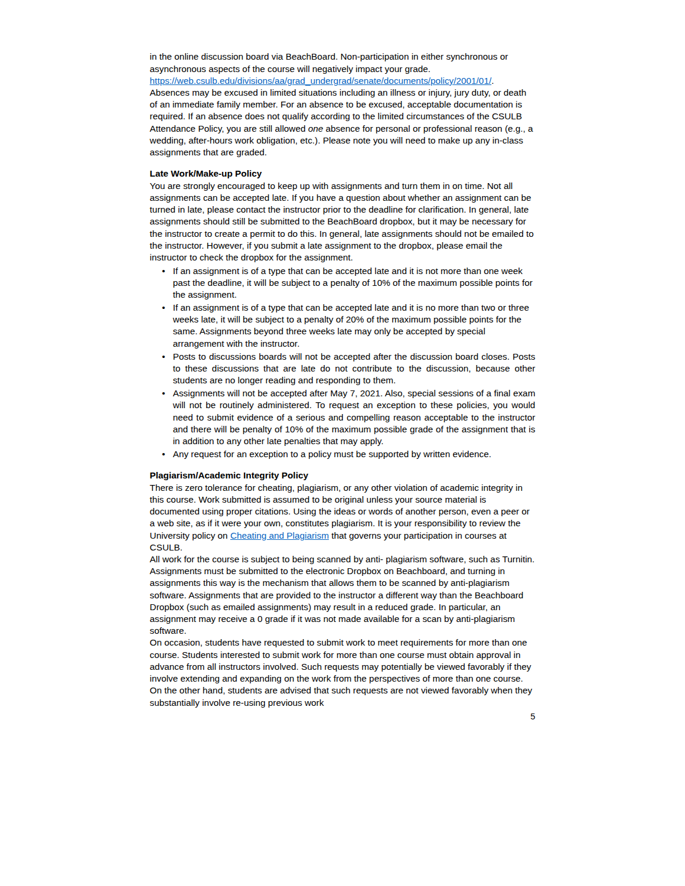in the online discussion board via BeachBoard. Non-participation in either synchronous or asynchronous aspects of the course will negatively impact your grade.
https://web.csulb.edu/divisions/aa/grad_undergrad/senate/documents/policy/2001/01/.
Absences may be excused in limited situations including an illness or injury, jury duty, or death of an immediate family member. For an absence to be excused, acceptable documentation is required. If an absence does not qualify according to the limited circumstances of the CSULB Attendance Policy, you are still allowed one absence for personal or professional reason (e.g., a wedding, after-hours work obligation, etc.). Please note you will need to make up any in-class assignments that are graded.
Late Work/Make-up Policy
You are strongly encouraged to keep up with assignments and turn them in on time. Not all assignments can be accepted late. If you have a question about whether an assignment can be turned in late, please contact the instructor prior to the deadline for clarification. In general, late assignments should still be submitted to the BeachBoard dropbox, but it may be necessary for the instructor to create a permit to do this. In general, late assignments should not be emailed to the instructor. However, if you submit a late assignment to the dropbox, please email the instructor to check the dropbox for the assignment.
If an assignment is of a type that can be accepted late and it is not more than one week past the deadline, it will be subject to a penalty of 10% of the maximum possible points for the assignment.
If an assignment is of a type that can be accepted late and it is no more than two or three weeks late, it will be subject to a penalty of 20% of the maximum possible points for the same. Assignments beyond three weeks late may only be accepted by special arrangement with the instructor.
Posts to discussions boards will not be accepted after the discussion board closes. Posts to these discussions that are late do not contribute to the discussion, because other students are no longer reading and responding to them.
Assignments will not be accepted after May 7, 2021. Also, special sessions of a final exam will not be routinely administered. To request an exception to these policies, you would need to submit evidence of a serious and compelling reason acceptable to the instructor and there will be penalty of 10% of the maximum possible grade of the assignment that is in addition to any other late penalties that may apply.
Any request for an exception to a policy must be supported by written evidence.
Plagiarism/Academic Integrity Policy
There is zero tolerance for cheating, plagiarism, or any other violation of academic integrity in this course. Work submitted is assumed to be original unless your source material is documented using proper citations. Using the ideas or words of another person, even a peer or a web site, as if it were your own, constitutes plagiarism. It is your responsibility to review the University policy on Cheating and Plagiarism that governs your participation in courses at CSULB.
All work for the course is subject to being scanned by anti- plagiarism software, such as Turnitin. Assignments must be submitted to the electronic Dropbox on Beachboard, and turning in assignments this way is the mechanism that allows them to be scanned by anti-plagiarism software. Assignments that are provided to the instructor a different way than the Beachboard Dropbox (such as emailed assignments) may result in a reduced grade. In particular, an assignment may receive a 0 grade if it was not made available for a scan by anti-plagiarism software.
On occasion, students have requested to submit work to meet requirements for more than one course. Students interested to submit work for more than one course must obtain approval in advance from all instructors involved. Such requests may potentially be viewed favorably if they involve extending and expanding on the work from the perspectives of more than one course. On the other hand, students are advised that such requests are not viewed favorably when they substantially involve re-using previous work
5